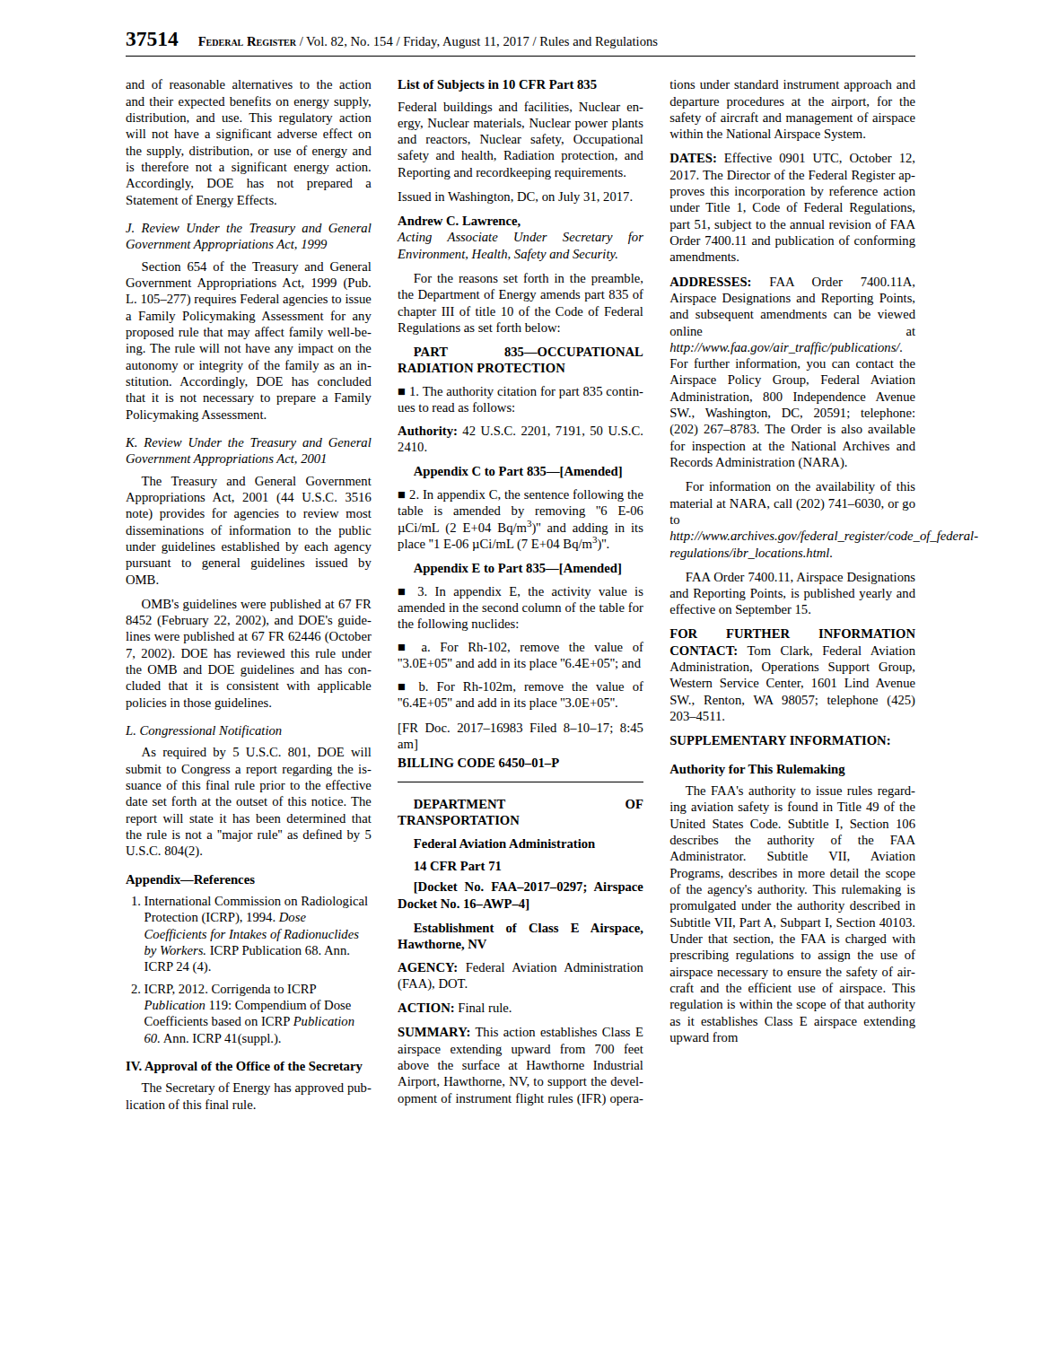37514
Federal Register / Vol. 82, No. 154 / Friday, August 11, 2017 / Rules and Regulations
and of reasonable alternatives to the action and their expected benefits on energy supply, distribution, and use. This regulatory action will not have a significant adverse effect on the supply, distribution, or use of energy and is therefore not a significant energy action. Accordingly, DOE has not prepared a Statement of Energy Effects.
J. Review Under the Treasury and General Government Appropriations Act, 1999
Section 654 of the Treasury and General Government Appropriations Act, 1999 (Pub. L. 105–277) requires Federal agencies to issue a Family Policymaking Assessment for any proposed rule that may affect family well-being. The rule will not have any impact on the autonomy or integrity of the family as an institution. Accordingly, DOE has concluded that it is not necessary to prepare a Family Policymaking Assessment.
K. Review Under the Treasury and General Government Appropriations Act, 2001
The Treasury and General Government Appropriations Act, 2001 (44 U.S.C. 3516 note) provides for agencies to review most disseminations of information to the public under guidelines established by each agency pursuant to general guidelines issued by OMB.
OMB's guidelines were published at 67 FR 8452 (February 22, 2002), and DOE's guidelines were published at 67 FR 62446 (October 7, 2002). DOE has reviewed this rule under the OMB and DOE guidelines and has concluded that it is consistent with applicable policies in those guidelines.
L. Congressional Notification
As required by 5 U.S.C. 801, DOE will submit to Congress a report regarding the issuance of this final rule prior to the effective date set forth at the outset of this notice. The report will state it has been determined that the rule is not a ''major rule'' as defined by 5 U.S.C. 804(2).
Appendix—References
International Commission on Radiological Protection (ICRP), 1994. Dose Coefficients for Intakes of Radionuclides by Workers. ICRP Publication 68. Ann. ICRP 24 (4).
ICRP, 2012. Corrigenda to ICRP Publication 119: Compendium of Dose Coefficients based on ICRP Publication 60. Ann. ICRP 41(suppl.).
IV. Approval of the Office of the Secretary
The Secretary of Energy has approved publication of this final rule.
List of Subjects in 10 CFR Part 835
Federal buildings and facilities, Nuclear energy, Nuclear materials, Nuclear power plants and reactors, Nuclear safety, Occupational safety and health, Radiation protection, and Reporting and recordkeeping requirements.
Issued in Washington, DC, on July 31, 2017.
Andrew C. Lawrence,
Acting Associate Under Secretary for Environment, Health, Safety and Security.
For the reasons set forth in the preamble, the Department of Energy amends part 835 of chapter III of title 10 of the Code of Federal Regulations as set forth below:
PART 835—OCCUPATIONAL RADIATION PROTECTION
■ 1. The authority citation for part 835 continues to read as follows:
Authority: 42 U.S.C. 2201, 7191, 50 U.S.C. 2410.
Appendix C to Part 835—[Amended]
■ 2. In appendix C, the sentence following the table is amended by removing ''6 E-06 µCi/mL (2 E+04 Bq/m3)'' and adding in its place ''1 E-06 µCi/mL (7 E+04 Bq/m3)''.
Appendix E to Part 835—[Amended]
■ 3. In appendix E, the activity value is amended in the second column of the table for the following nuclides:
■ a. For Rh-102, remove the value of ''3.0E+05'' and add in its place ''6.4E+05''; and
■ b. For Rh-102m, remove the value of ''6.4E+05'' and add in its place ''3.0E+05''.
[FR Doc. 2017–16983 Filed 8–10–17; 8:45 am]
BILLING CODE 6450–01–P
DEPARTMENT OF TRANSPORTATION
Federal Aviation Administration
14 CFR Part 71
[Docket No. FAA–2017–0297; Airspace Docket No. 16–AWP–4]
Establishment of Class E Airspace, Hawthorne, NV
AGENCY: Federal Aviation Administration (FAA), DOT.
ACTION: Final rule.
SUMMARY: This action establishes Class E airspace extending upward from 700 feet above the surface at Hawthorne Industrial Airport, Hawthorne, NV, to support the development of instrument flight rules (IFR) operations under standard instrument approach and departure procedures at the airport, for the safety of aircraft and management of airspace within the National Airspace System.
DATES: Effective 0901 UTC, October 12, 2017. The Director of the Federal Register approves this incorporation by reference action under Title 1, Code of Federal Regulations, part 51, subject to the annual revision of FAA Order 7400.11 and publication of conforming amendments.
ADDRESSES: FAA Order 7400.11A, Airspace Designations and Reporting Points, and subsequent amendments can be viewed online at http://www.faa.gov/air_traffic/publications/. For further information, you can contact the Airspace Policy Group, Federal Aviation Administration, 800 Independence Avenue SW., Washington, DC, 20591; telephone: (202) 267–8783. The Order is also available for inspection at the National Archives and Records Administration (NARA).
For information on the availability of this material at NARA, call (202) 741–6030, or go to http://www.archives.gov/federal_register/code_of_federal-regulations/ibr_locations.html.
FAA Order 7400.11, Airspace Designations and Reporting Points, is published yearly and effective on September 15.
FOR FURTHER INFORMATION CONTACT: Tom Clark, Federal Aviation Administration, Operations Support Group, Western Service Center, 1601 Lind Avenue SW., Renton, WA 98057; telephone (425) 203–4511.
SUPPLEMENTARY INFORMATION:
Authority for This Rulemaking
The FAA's authority to issue rules regarding aviation safety is found in Title 49 of the United States Code. Subtitle I, Section 106 describes the authority of the FAA Administrator. Subtitle VII, Aviation Programs, describes in more detail the scope of the agency's authority. This rulemaking is promulgated under the authority described in Subtitle VII, Part A, Subpart I, Section 40103. Under that section, the FAA is charged with prescribing regulations to assign the use of airspace necessary to ensure the safety of aircraft and the efficient use of airspace. This regulation is within the scope of that authority as it establishes Class E airspace extending upward from